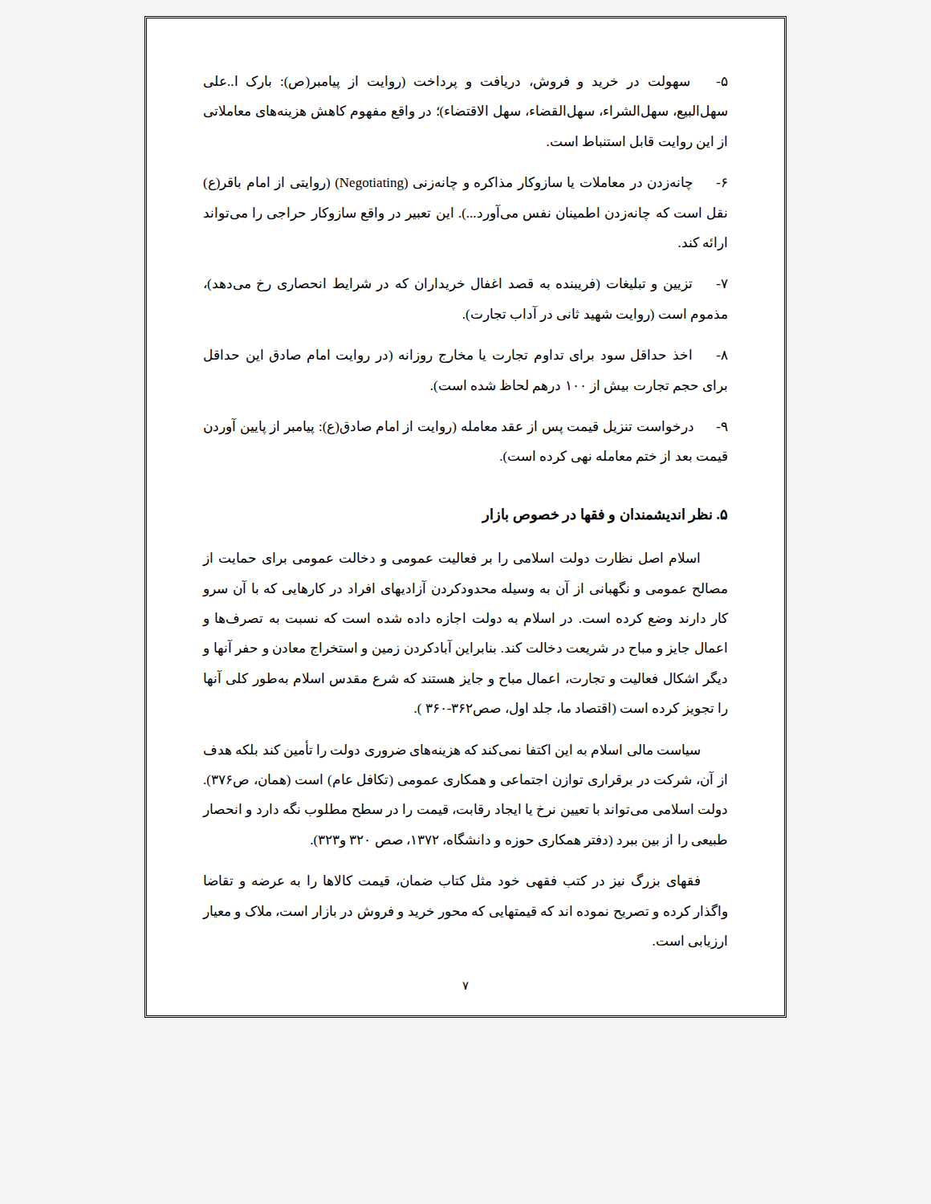۵- سهولت در خرید و فروش، دریافت و پرداخت (روایت از پیامبر(ص): بارک ا..علی سهل‌البیع، سهل‌الشراء، سهل‌القضاء، سهل الاقتضاء)؛ در واقع مفهوم کاهش هزینه‌های معاملاتی از این روایت قابل استنباط است.
۶- چانه‌زدن در معاملات یا سازوکار مذاکره و چانه‌زنی (Negotiating) (روایتی از امام باقر(ع) نقل است که چانه‌زدن اطمینان نفس می‌آورد...). این تعبیر در واقع سازوکار حراجی را می‌تواند ارائه کند.
۷- تزیین و تبلیغات (فریبنده به قصد اغفال خریداران که در شرایط انحصاری رخ می‌دهد)، مذموم است (روایت شهید ثانی در آداب تجارت).
۸- اخذ حداقل سود برای تداوم تجارت یا مخارج روزانه (در روایت امام صادق این حداقل برای حجم تجارت بیش از ۱۰۰ درهم لحاظ شده است).
۹- درخواست تنزیل قیمت پس از عقد معامله (روایت از امام صادق(ع): پیامبر از پایین آوردن قیمت بعد از ختم معامله نهی کرده است).
۵. نظر اندیشمندان و فقها در خصوص بازار
اسلام اصل نظارت دولت اسلامی را بر فعالیت عمومی و دخالت عمومی برای حمایت از مصالح عمومی و نگهبانی از آن به وسیله محدودکردن آزادیهای افراد در کارهایی که با آن سرو کار دارند وضع کرده است. در اسلام به دولت اجازه داده شده است که نسبت به تصرف‌ها و اعمال جایز و مباح در شریعت دخالت کند. بنابراین آبادکردن زمین و استخراج معادن و حفر آنها و دیگر اشکال فعالیت و تجارت، اعمال مباح و جایز هستند که شرع مقدس اسلام به‌طور کلی آنها را تجویز کرده است (اقتصاد ما، جلد اول، صص۳۶۲-۳۶۰ ).
سیاست مالی اسلام به این اکتفا نمی‌کند که هزینه‌های ضروری دولت را تأمین کند بلکه هدف از آن، شرکت در برقراری توازن اجتماعی و همکاری عمومی (تکافل عام) است (همان، ص۳۷۶). دولت اسلامی می‌تواند با تعیین نرخ یا ایجاد رقابت، قیمت را در سطح مطلوب نگه دارد و انحصار طبیعی را از بین ببرد (دفتر همکاری حوزه و دانشگاه، ۱۳۷۲، صص ۳۲۰ و۳۲۳).
فقهای بزرگ نیز در کتب فقهی خود مثل کتاب ضمان، قیمت کالاها را به عرضه و تقاضا واگذار کرده و تصریح نموده اند که قیمتهایی که محور خرید و فروش در بازار است، ملاک و معیار ارزیابی است.
۷